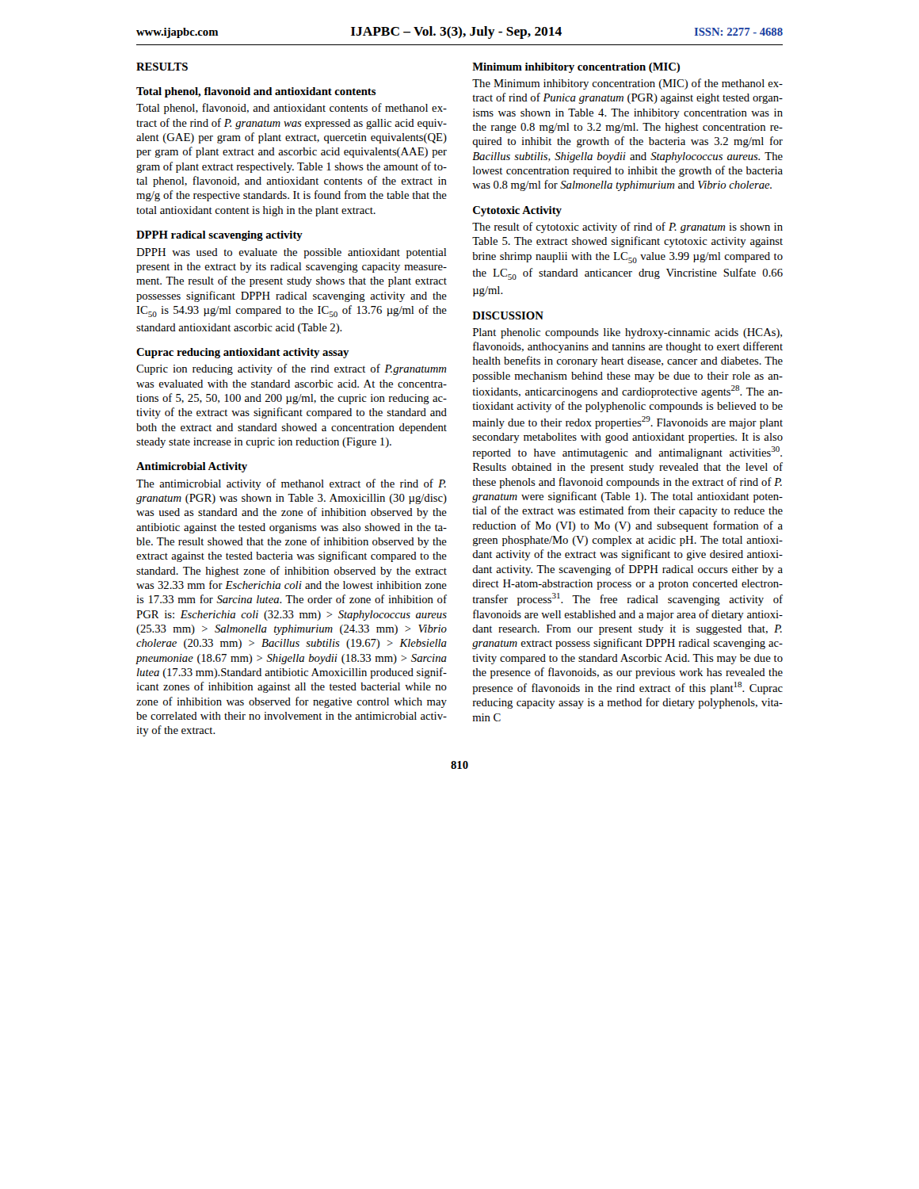www.ijapbc.com IJAPBC – Vol. 3(3), July - Sep, 2014 ISSN: 2277 - 4688
RESULTS
Total phenol, flavonoid and antioxidant contents
Total phenol, flavonoid, and antioxidant contents of methanol extract of the rind of P. granatum was expressed as gallic acid equivalent (GAE) per gram of plant extract, quercetin equivalents(QE) per gram of plant extract and ascorbic acid equivalents(AAE) per gram of plant extract respectively. Table 1 shows the amount of total phenol, flavonoid, and antioxidant contents of the extract in mg/g of the respective standards. It is found from the table that the total antioxidant content is high in the plant extract.
DPPH radical scavenging activity
DPPH was used to evaluate the possible antioxidant potential present in the extract by its radical scavenging capacity measurement. The result of the present study shows that the plant extract possesses significant DPPH radical scavenging activity and the IC50 is 54.93 µg/ml compared to the IC50 of 13.76 µg/ml of the standard antioxidant ascorbic acid (Table 2).
Cuprac reducing antioxidant activity assay
Cupric ion reducing activity of the rind extract of P.granatumm was evaluated with the standard ascorbic acid. At the concentrations of 5, 25, 50, 100 and 200 µg/ml, the cupric ion reducing activity of the extract was significant compared to the standard and both the extract and standard showed a concentration dependent steady state increase in cupric ion reduction (Figure 1).
Antimicrobial Activity
The antimicrobial activity of methanol extract of the rind of P. granatum (PGR) was shown in Table 3. Amoxicillin (30 µg/disc) was used as standard and the zone of inhibition observed by the antibiotic against the tested organisms was also showed in the table. The result showed that the zone of inhibition observed by the extract against the tested bacteria was significant compared to the standard. The highest zone of inhibition observed by the extract was 32.33 mm for Escherichia coli and the lowest inhibition zone is 17.33 mm for Sarcina lutea. The order of zone of inhibition of PGR is: Escherichia coli (32.33 mm) > Staphylococcus aureus (25.33 mm) > Salmonella typhimurium (24.33 mm) > Vibrio cholerae (20.33 mm) > Bacillus subtilis (19.67) > Klebsiella pneumoniae (18.67 mm) > Shigella boydii (18.33 mm) > Sarcina lutea (17.33 mm).Standard antibiotic Amoxicillin produced significant zones of inhibition against all the tested bacterial while no zone of inhibition was observed for negative control which may be correlated with their no involvement in the antimicrobial activity of the extract.
Minimum inhibitory concentration (MIC)
The Minimum inhibitory concentration (MIC) of the methanol extract of rind of Punica granatum (PGR) against eight tested organisms was shown in Table 4. The inhibitory concentration was in the range 0.8 mg/ml to 3.2 mg/ml. The highest concentration required to inhibit the growth of the bacteria was 3.2 mg/ml for Bacillus subtilis, Shigella boydii and Staphylococcus aureus. The lowest concentration required to inhibit the growth of the bacteria was 0.8 mg/ml for Salmonella typhimurium and Vibrio cholerae.
Cytotoxic Activity
The result of cytotoxic activity of rind of P. granatum is shown in Table 5. The extract showed significant cytotoxic activity against brine shrimp nauplii with the LC50 value 3.99 µg/ml compared to the LC50 of standard anticancer drug Vincristine Sulfate 0.66 µg/ml.
DISCUSSION
Plant phenolic compounds like hydroxy-cinnamic acids (HCAs), flavonoids, anthocyanins and tannins are thought to exert different health benefits in coronary heart disease, cancer and diabetes. The possible mechanism behind these may be due to their role as antioxidants, anticarcinogens and cardioprotective agents28. The antioxidant activity of the polyphenolic compounds is believed to be mainly due to their redox properties29. Flavonoids are major plant secondary metabolites with good antioxidant properties. It is also reported to have antimutagenic and antimalignant activities30. Results obtained in the present study revealed that the level of these phenols and flavonoid compounds in the extract of rind of P. granatum were significant (Table 1). The total antioxidant potential of the extract was estimated from their capacity to reduce the reduction of Mo (VI) to Mo (V) and subsequent formation of a green phosphate/Mo (V) complex at acidic pH. The total antioxidant activity of the extract was significant to give desired antioxidant activity. The scavenging of DPPH radical occurs either by a direct H-atom-abstraction process or a proton concerted electron-transfer process31. The free radical scavenging activity of flavonoids are well established and a major area of dietary antioxidant research. From our present study it is suggested that, P. granatum extract possess significant DPPH radical scavenging activity compared to the standard Ascorbic Acid. This may be due to the presence of flavonoids, as our previous work has revealed the presence of flavonoids in the rind extract of this plant18. Cuprac reducing capacity assay is a method for dietary polyphenols, vitamin C
810